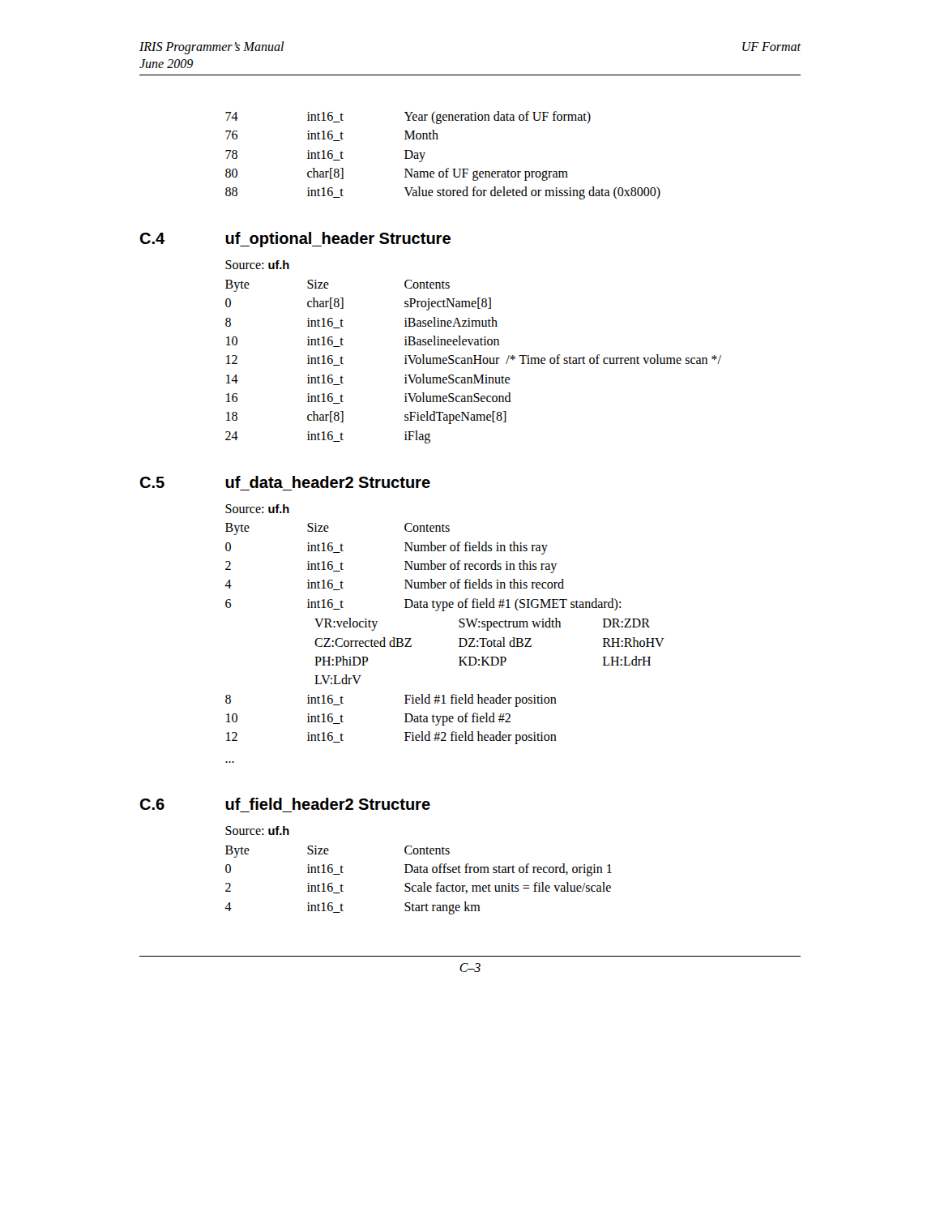IRIS Programmer’s Manual
June 2009
UF Format
| 74 | int16_t | Year (generation data of UF format) |
| 76 | int16_t | Month |
| 78 | int16_t | Day |
| 80 | char[8] | Name of UF generator program |
| 88 | int16_t | Value stored for deleted or missing data (0x8000) |
C.4 uf_optional_header Structure
Source: uf.h
| Byte | Size | Contents |
| 0 | char[8] | sProjectName[8] |
| 8 | int16_t | iBaselineAzimuth |
| 10 | int16_t | iBaselineelevation |
| 12 | int16_t | iVolumeScanHour /* Time of start of current volume scan */ |
| 14 | int16_t | iVolumeScanMinute |
| 16 | int16_t | iVolumeScanSecond |
| 18 | char[8] | sFieldTapeName[8] |
| 24 | int16_t | iFlag |
C.5 uf_data_header2 Structure
Source: uf.h
| Byte | Size | Contents |
| 0 | int16_t | Number of fields in this ray |
| 2 | int16_t | Number of records in this ray |
| 4 | int16_t | Number of fields in this record |
| 6 | int16_t | Data type of field #1 (SIGMET standard): |
| VR:velocity | SW:spectrum width | DR:ZDR |
| CZ:Corrected dBZ | DZ:Total dBZ | RH:RhoHV |
| PH:PhiDP | KD:KDP | LH:LdrH |
| LV:LdrV | | |
| 8 | int16_t | Field #1 field header position |
| 10 | int16_t | Data type of field #2 |
| 12 | int16_t | Field #2 field header position |
...
C.6 uf_field_header2 Structure
Source: uf.h
| Byte | Size | Contents |
| 0 | int16_t | Data offset from start of record, origin 1 |
| 2 | int16_t | Scale factor, met units = file value/scale |
| 4 | int16_t | Start range km |
C–3